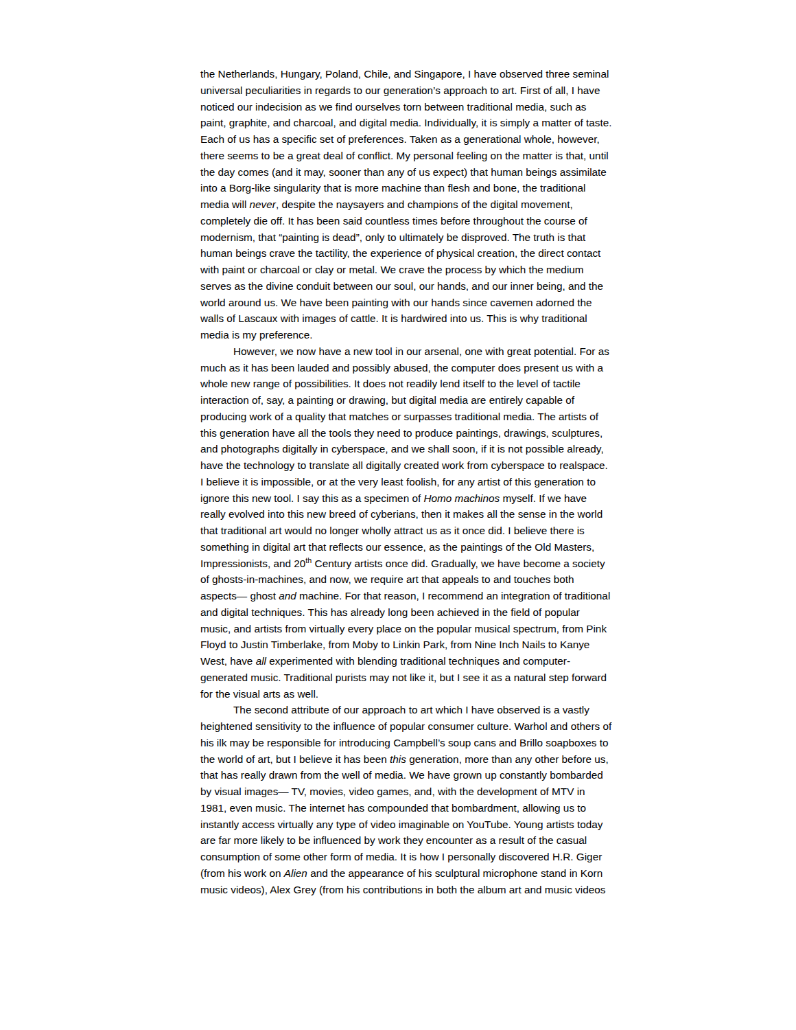the Netherlands, Hungary, Poland, Chile, and Singapore, I have observed three seminal universal peculiarities in regards to our generation’s approach to art. First of all, I have noticed our indecision as we find ourselves torn between traditional media, such as paint, graphite, and charcoal, and digital media. Individually, it is simply a matter of taste. Each of us has a specific set of preferences. Taken as a generational whole, however, there seems to be a great deal of conflict. My personal feeling on the matter is that, until the day comes (and it may, sooner than any of us expect) that human beings assimilate into a Borg-like singularity that is more machine than flesh and bone, the traditional media will never, despite the naysayers and champions of the digital movement, completely die off. It has been said countless times before throughout the course of modernism, that “painting is dead”, only to ultimately be disproved. The truth is that human beings crave the tactility, the experience of physical creation, the direct contact with paint or charcoal or clay or metal. We crave the process by which the medium serves as the divine conduit between our soul, our hands, and our inner being, and the world around us. We have been painting with our hands since cavemen adorned the walls of Lascaux with images of cattle. It is hardwired into us. This is why traditional media is my preference.
However, we now have a new tool in our arsenal, one with great potential. For as much as it has been lauded and possibly abused, the computer does present us with a whole new range of possibilities. It does not readily lend itself to the level of tactile interaction of, say, a painting or drawing, but digital media are entirely capable of producing work of a quality that matches or surpasses traditional media. The artists of this generation have all the tools they need to produce paintings, drawings, sculptures, and photographs digitally in cyberspace, and we shall soon, if it is not possible already, have the technology to translate all digitally created work from cyberspace to realspace. I believe it is impossible, or at the very least foolish, for any artist of this generation to ignore this new tool. I say this as a specimen of Homo machinos myself. If we have really evolved into this new breed of cyberians, then it makes all the sense in the world that traditional art would no longer wholly attract us as it once did. I believe there is something in digital art that reflects our essence, as the paintings of the Old Masters, Impressionists, and 20th Century artists once did. Gradually, we have become a society of ghosts-in-machines, and now, we require art that appeals to and touches both aspects— ghost and machine. For that reason, I recommend an integration of traditional and digital techniques. This has already long been achieved in the field of popular music, and artists from virtually every place on the popular musical spectrum, from Pink Floyd to Justin Timberlake, from Moby to Linkin Park, from Nine Inch Nails to Kanye West, have all experimented with blending traditional techniques and computer-generated music. Traditional purists may not like it, but I see it as a natural step forward for the visual arts as well.
The second attribute of our approach to art which I have observed is a vastly heightened sensitivity to the influence of popular consumer culture. Warhol and others of his ilk may be responsible for introducing Campbell’s soup cans and Brillo soapboxes to the world of art, but I believe it has been this generation, more than any other before us, that has really drawn from the well of media. We have grown up constantly bombarded by visual images— TV, movies, video games, and, with the development of MTV in 1981, even music. The internet has compounded that bombardment, allowing us to instantly access virtually any type of video imaginable on YouTube. Young artists today are far more likely to be influenced by work they encounter as a result of the casual consumption of some other form of media. It is how I personally discovered H.R. Giger (from his work on Alien and the appearance of his sculptural microphone stand in Korn music videos), Alex Grey (from his contributions in both the album art and music videos